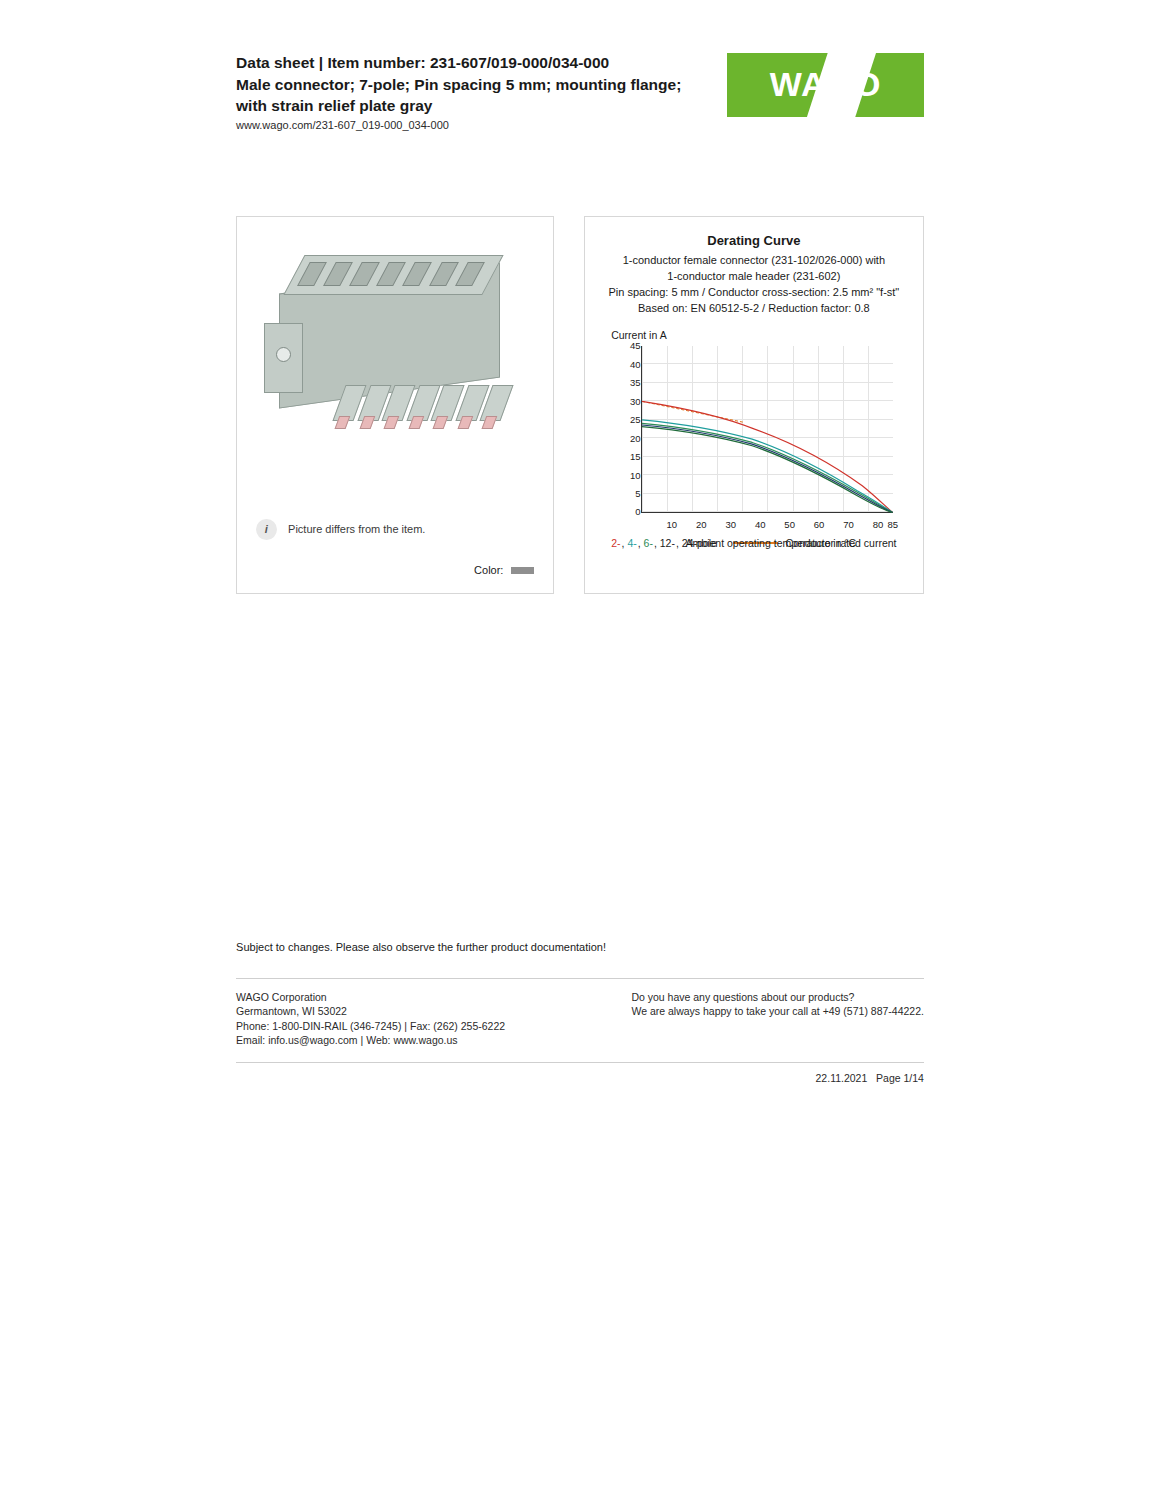Data sheet | Item number: 231-607/019-000/034-000
Male connector; 7-pole; Pin spacing 5 mm; mounting flange; with strain relief plate gray
www.wago.com/231-607_019-000_034-000
WAGO
i
Picture differs from the item.
Color:
Derating Curve 1-conductor female connector (231-102/026-000) with
1-conductor male header (231-602)
Pin spacing: 5 mm / Conductor cross-section: 2.5 mm² "f-st"
Based on: EN 60512-5-2 / Reduction factor: 0.8
Current in A
45
40
35
30
25
20
15
10
5
0
10
20
30
40
50
60
70
80
85
Ambient operating temperature in °C
2-, 4-, 6-, 12-, 24-pole
Conductor rated current
Subject to changes. Please also observe the further product documentation!
WAGO Corporation
Germantown, WI 53022
Phone: 1-800-DIN-RAIL (346-7245) | Fax: (262) 255-6222
Email: info.us@wago.com | Web: www.wago.us
Do you have any questions about our products?
We are always happy to take your call at +49 (571) 887-44222.
22.11.2021 Page 1/14